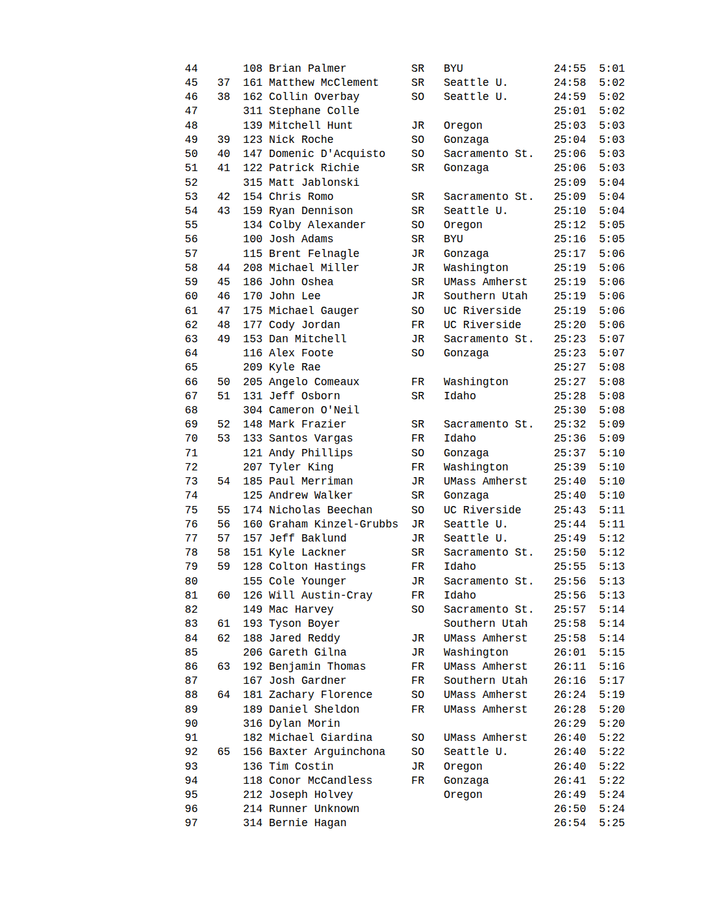44       108 Brian Palmer          SR   BYU              24:55  5:01
45   37  161 Matthew McClement     SR   Seattle U.       24:58  5:02
46   38  162 Collin Overbay        SO   Seattle U.       24:59  5:02
47       311 Stephane Colle                              25:01  5:02
48       139 Mitchell Hunt         JR   Oregon           25:03  5:03
49   39  123 Nick Roche            SO   Gonzaga          25:04  5:03
50   40  147 Domenic D'Acquisto    SO   Sacramento St.   25:06  5:03
51   41  122 Patrick Richie        SR   Gonzaga          25:06  5:03
52       315 Matt Jablonski                              25:09  5:04
53   42  154 Chris Romo            SR   Sacramento St.   25:09  5:04
54   43  159 Ryan Dennison         SR   Seattle U.       25:10  5:04
55       134 Colby Alexander       SO   Oregon           25:12  5:05
56       100 Josh Adams            SR   BYU              25:16  5:05
57       115 Brent Felnagle        JR   Gonzaga          25:17  5:06
58   44  208 Michael Miller        JR   Washington       25:19  5:06
59   45  186 John Oshea            SR   UMass Amherst    25:19  5:06
60   46  170 John Lee              JR   Southern Utah    25:19  5:06
61   47  175 Michael Gauger        SO   UC Riverside     25:19  5:06
62   48  177 Cody Jordan           FR   UC Riverside     25:20  5:06
63   49  153 Dan Mitchell          JR   Sacramento St.   25:23  5:07
64       116 Alex Foote            SO   Gonzaga          25:23  5:07
65       209 Kyle Rae                                    25:27  5:08
66   50  205 Angelo Comeaux        FR   Washington       25:27  5:08
67   51  131 Jeff Osborn           SR   Idaho            25:28  5:08
68       304 Cameron O'Neil                              25:30  5:08
69   52  148 Mark Frazier          SR   Sacramento St.   25:32  5:09
70   53  133 Santos Vargas         FR   Idaho            25:36  5:09
71       121 Andy Phillips         SO   Gonzaga          25:37  5:10
72       207 Tyler King            FR   Washington       25:39  5:10
73   54  185 Paul Merriman         JR   UMass Amherst    25:40  5:10
74       125 Andrew Walker         SR   Gonzaga          25:40  5:10
75   55  174 Nicholas Beechan      SO   UC Riverside     25:43  5:11
76   56  160 Graham Kinzel-Grubbs  JR   Seattle U.       25:44  5:11
77   57  157 Jeff Baklund          JR   Seattle U.       25:49  5:12
78   58  151 Kyle Lackner          SR   Sacramento St.   25:50  5:12
79   59  128 Colton Hastings       FR   Idaho            25:55  5:13
80       155 Cole Younger          JR   Sacramento St.   25:56  5:13
81   60  126 Will Austin-Cray      FR   Idaho            25:56  5:13
82       149 Mac Harvey            SO   Sacramento St.   25:57  5:14
83   61  193 Tyson Boyer                Southern Utah    25:58  5:14
84   62  188 Jared Reddy           JR   UMass Amherst    25:58  5:14
85       206 Gareth Gilna          JR   Washington       26:01  5:15
86   63  192 Benjamin Thomas       FR   UMass Amherst    26:11  5:16
87       167 Josh Gardner          FR   Southern Utah    26:16  5:17
88   64  181 Zachary Florence      SO   UMass Amherst    26:24  5:19
89       189 Daniel Sheldon        FR   UMass Amherst    26:28  5:20
90       316 Dylan Morin                                 26:29  5:20
91       182 Michael Giardina      SO   UMass Amherst    26:40  5:22
92   65  156 Baxter Arguinchona    SO   Seattle U.       26:40  5:22
93       136 Tim Costin            JR   Oregon           26:40  5:22
94       118 Conor McCandless      FR   Gonzaga          26:41  5:22
95       212 Joseph Holvey              Oregon           26:49  5:24
96       214 Runner Unknown                              26:50  5:24
97       314 Bernie Hagan                                26:54  5:25